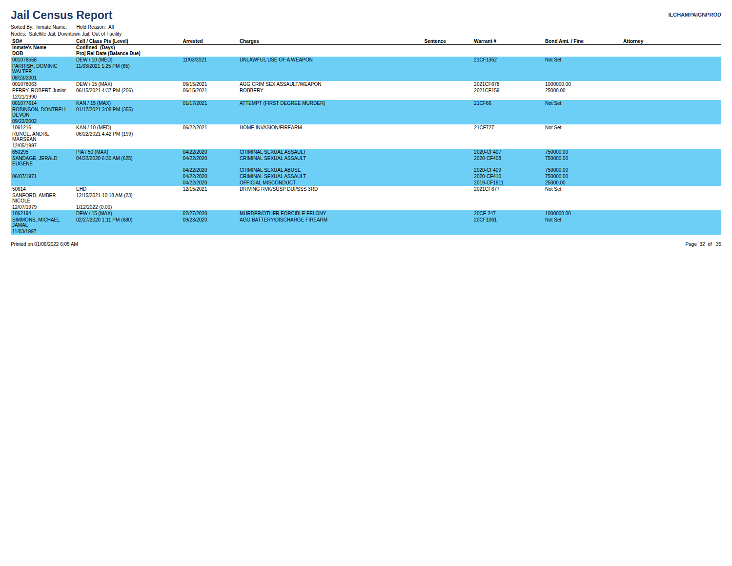Jail Census Report
ILCHAMPAIGNPROD
Sorted By: Inmate Name, Hold Reason: All
Nodes: Satellite Jail; Downtown Jail; Out of Facility
| SO# | Cell / Class Pts (Level) | Arrested | Charges | Sentence | Warrant # | Bond Amt. / Fine | Attorney |
| --- | --- | --- | --- | --- | --- | --- | --- |
| Inmate's Name | Confined (Days) | | | | | | |
| DOB | Proj Rel Date (Balance Due) | | | | | | |
| 001078558 | DEW / 10 (MED) | 11/03/2021 | UNLAWFUL USE OF A WEAPON | | 21CF1352 | Not Set | |
| PARRISH, DOMINIC WALTER | 11/03/2021 1:25 PM (65) | | | | | | |
| 08/23/2001 | | | | | | | |
| 001078063 | DEW / 15 (MAX) | 06/15/2021 | AGG CRIM SEX ASSAULT/WEAPON | | 2021CF678 | 1000000.00 | |
| PERRY, ROBERT Junior | 06/15/2021 4:37 PM (206) | 06/15/2021 | ROBBERY | | 2021CF159 | 25000.00 | |
| 12/21/1990 | | | | | | | |
| 001077614 | KAN / 15 (MAX) | 01/17/2021 | ATTEMPT (FIRST DEGREE MURDER) | | 21CF66 | Not Set | |
| ROBINSON, DONTRELL DEVON | 01/17/2021 3:08 PM (355) | | | | | | |
| 09/22/2002 | | | | | | | |
| 1061216 | KAN / 10 (MED) | 06/22/2021 | HOME INVASION/FIREARM | | 21CF727 | Not Set | |
| RUNGE, ANDRE MARSEAN | 06/22/2021 4:42 PM (199) | | | | | | |
| 12/05/1997 | | | | | | | |
| 650295 | PIA / 50 (MAX) | 04/22/2020 | CRIMINAL SEXUAL ASSAULT | | 2020-CF407 | 750000.00 | |
| SANDAGE, JERALD EUGENE | 04/22/2020 6:30 AM (625) | 04/22/2020 | CRIMINAL SEXUAL ASSAULT | | 2020-CF408 | 750000.00 | |
| | | 04/22/2020 | CRIMINAL SEXUAL ABUSE | | 2020-CF409 | 750000.00 | |
| 06/07/1971 | | 04/22/2020 | CRIMINAL SEXUAL ASSAULT | | 2020-CF410 | 750000.00 | |
| | | 04/22/2020 | OFFICIAL MISCONDUCT | | 2019-CF1811 | 25000.00 | |
| 50614 | EHD | 12/15/2021 | DRIVING RVK/SUSP DUI/SSS 3RD | | 2021CF677 | Not Set | |
| SANFORD, AMBER NICOLE | 12/15/2021 10:18 AM (23) | | | | | | |
| 12/07/1979 | 1/12/2022 (0.00) | | | | | | |
| 1062194 | DEW / 15 (MAX) | 02/27/2020 | MURDER/OTHER FORCIBLE FELONY | | 20CF-247 | 1000000.00 | |
| SIMMONS, MICHAEL JAMAL | 02/27/2020 1:11 PM (680) | 09/23/2020 | AGG BATTERY/DISCHARGE FIREARM | | 20CF1061 | Not Set | |
| 11/03/1997 | | | | | | | |
Printed on 01/06/2022 6:05 AM Page 32 of 35